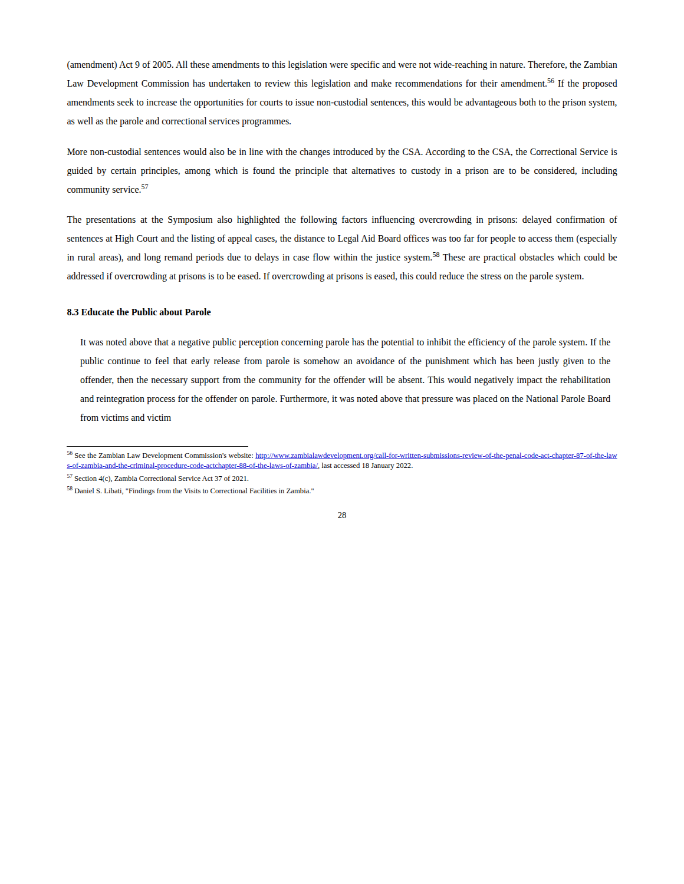(amendment) Act 9 of 2005. All these amendments to this legislation were specific and were not wide-reaching in nature. Therefore, the Zambian Law Development Commission has undertaken to review this legislation and make recommendations for their amendment.56 If the proposed amendments seek to increase the opportunities for courts to issue non-custodial sentences, this would be advantageous both to the prison system, as well as the parole and correctional services programmes.
More non-custodial sentences would also be in line with the changes introduced by the CSA. According to the CSA, the Correctional Service is guided by certain principles, among which is found the principle that alternatives to custody in a prison are to be considered, including community service.57
The presentations at the Symposium also highlighted the following factors influencing overcrowding in prisons: delayed confirmation of sentences at High Court and the listing of appeal cases, the distance to Legal Aid Board offices was too far for people to access them (especially in rural areas), and long remand periods due to delays in case flow within the justice system.58 These are practical obstacles which could be addressed if overcrowding at prisons is to be eased. If overcrowding at prisons is eased, this could reduce the stress on the parole system.
8.3 Educate the Public about Parole
It was noted above that a negative public perception concerning parole has the potential to inhibit the efficiency of the parole system. If the public continue to feel that early release from parole is somehow an avoidance of the punishment which has been justly given to the offender, then the necessary support from the community for the offender will be absent. This would negatively impact the rehabilitation and reintegration process for the offender on parole. Furthermore, it was noted above that pressure was placed on the National Parole Board from victims and victim
56 See the Zambian Law Development Commission's website: http://www.zambialawdevelopment.org/call-for-written-submissions-review-of-the-penal-code-act-chapter-87-of-the-laws-of-zambia-and-the-criminal-procedure-code-actchapter-88-of-the-laws-of-zambia/, last accessed 18 January 2022.
57 Section 4(c), Zambia Correctional Service Act 37 of 2021.
58 Daniel S. Libati, "Findings from the Visits to Correctional Facilities in Zambia."
28